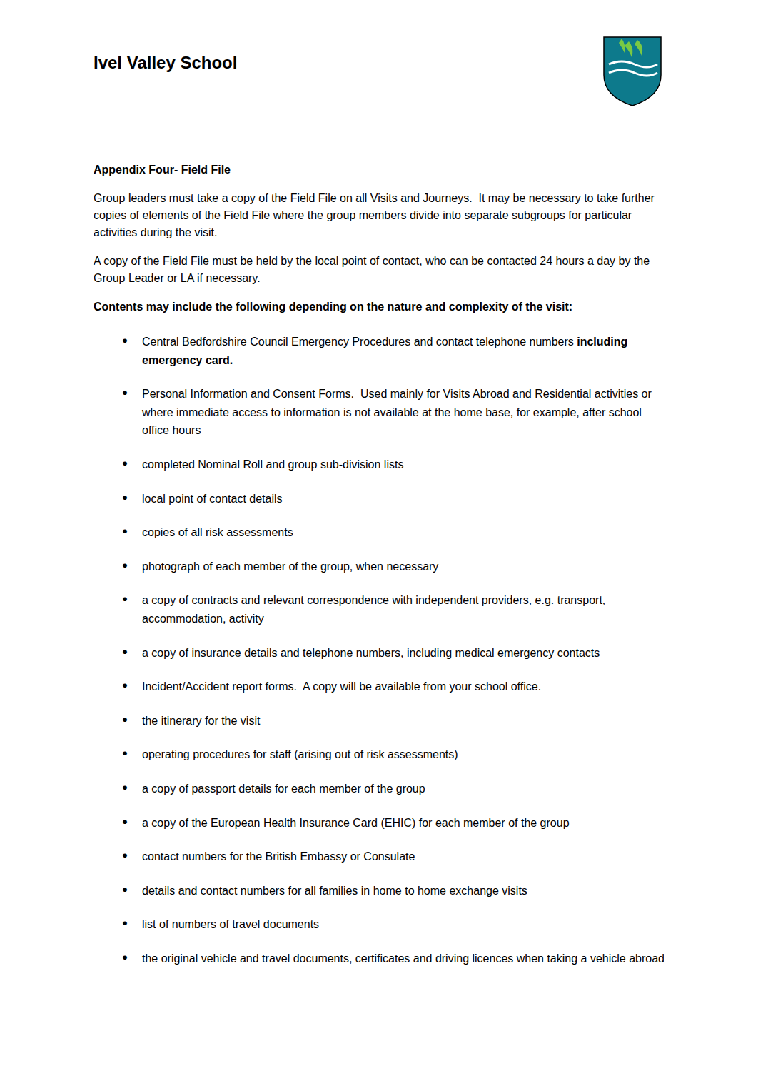Ivel Valley School
Appendix Four- Field File
Group leaders must take a copy of the Field File on all Visits and Journeys. It may be necessary to take further copies of elements of the Field File where the group members divide into separate subgroups for particular activities during the visit.
A copy of the Field File must be held by the local point of contact, who can be contacted 24 hours a day by the Group Leader or LA if necessary.
Contents may include the following depending on the nature and complexity of the visit:
Central Bedfordshire Council Emergency Procedures and contact telephone numbers including emergency card.
Personal Information and Consent Forms. Used mainly for Visits Abroad and Residential activities or where immediate access to information is not available at the home base, for example, after school office hours
completed Nominal Roll and group sub-division lists
local point of contact details
copies of all risk assessments
photograph of each member of the group, when necessary
a copy of contracts and relevant correspondence with independent providers, e.g. transport, accommodation, activity
a copy of insurance details and telephone numbers, including medical emergency contacts
Incident/Accident report forms. A copy will be available from your school office.
the itinerary for the visit
operating procedures for staff (arising out of risk assessments)
a copy of passport details for each member of the group
a copy of the European Health Insurance Card (EHIC) for each member of the group
contact numbers for the British Embassy or Consulate
details and contact numbers for all families in home to home exchange visits
list of numbers of travel documents
the original vehicle and travel documents, certificates and driving licences when taking a vehicle abroad